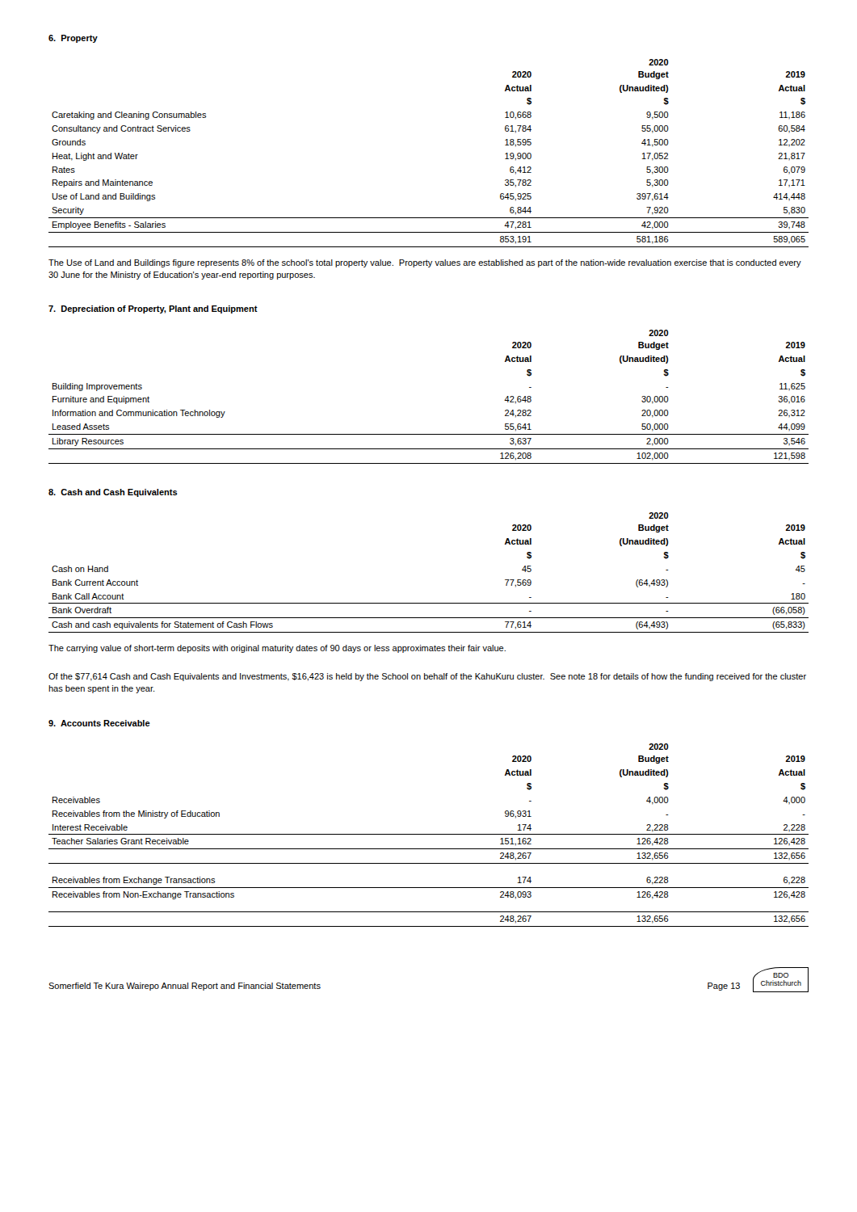6. Property
| | 2020 | 2020 Budget | 2019 |
| --- | --- | --- | --- |
| | Actual | (Unaudited) | Actual |
| | $ | $ | $ |
| Caretaking and Cleaning Consumables | 10,668 | 9,500 | 11,186 |
| Consultancy and Contract Services | 61,784 | 55,000 | 60,584 |
| Grounds | 18,595 | 41,500 | 12,202 |
| Heat, Light and Water | 19,900 | 17,052 | 21,817 |
| Rates | 6,412 | 5,300 | 6,079 |
| Repairs and Maintenance | 35,782 | 5,300 | 17,171 |
| Use of Land and Buildings | 645,925 | 397,614 | 414,448 |
| Security | 6,844 | 7,920 | 5,830 |
| Employee Benefits - Salaries | 47,281 | 42,000 | 39,748 |
| | 853,191 | 581,186 | 589,065 |
The Use of Land and Buildings figure represents 8% of the school's total property value. Property values are established as part of the nation-wide revaluation exercise that is conducted every 30 June for the Ministry of Education's year-end reporting purposes.
7. Depreciation of Property, Plant and Equipment
| | 2020 | 2020 Budget | 2019 |
| --- | --- | --- | --- |
| | Actual | (Unaudited) | Actual |
| | $ | $ | $ |
| Building Improvements | - | - | 11,625 |
| Furniture and Equipment | 42,648 | 30,000 | 36,016 |
| Information and Communication Technology | 24,282 | 20,000 | 26,312 |
| Leased Assets | 55,641 | 50,000 | 44,099 |
| Library Resources | 3,637 | 2,000 | 3,546 |
| | 126,208 | 102,000 | 121,598 |
8. Cash and Cash Equivalents
| | 2020 | 2020 Budget | 2019 |
| --- | --- | --- | --- |
| | Actual | (Unaudited) | Actual |
| | $ | $ | $ |
| Cash on Hand | 45 | - | 45 |
| Bank Current Account | 77,569 | (64,493) | - |
| Bank Call Account | - | - | 180 |
| Bank Overdraft | - | - | (66,058) |
| Cash and cash equivalents for Statement of Cash Flows | 77,614 | (64,493) | (65,833) |
The carrying value of short-term deposits with original maturity dates of 90 days or less approximates their fair value.
Of the $77,614 Cash and Cash Equivalents and Investments, $16,423 is held by the School on behalf of the KahuKuru cluster. See note 18 for details of how the funding received for the cluster has been spent in the year.
9. Accounts Receivable
| | 2020 | 2020 Budget | 2019 |
| --- | --- | --- | --- |
| | Actual | (Unaudited) | Actual |
| | $ | $ | $ |
| Receivables | - | 4,000 | 4,000 |
| Receivables from the Ministry of Education | 96,931 | - | - |
| Interest Receivable | 174 | 2,228 | 2,228 |
| Teacher Salaries Grant Receivable | 151,162 | 126,428 | 126,428 |
| | 248,267 | 132,656 | 132,656 |
| Receivables from Exchange Transactions | 174 | 6,228 | 6,228 |
| Receivables from Non-Exchange Transactions | 248,093 | 126,428 | 126,428 |
| | 248,267 | 132,656 | 132,656 |
Somerfield Te Kura Wairepo Annual Report and Financial Statements
Page 13 BDO
Christchurch